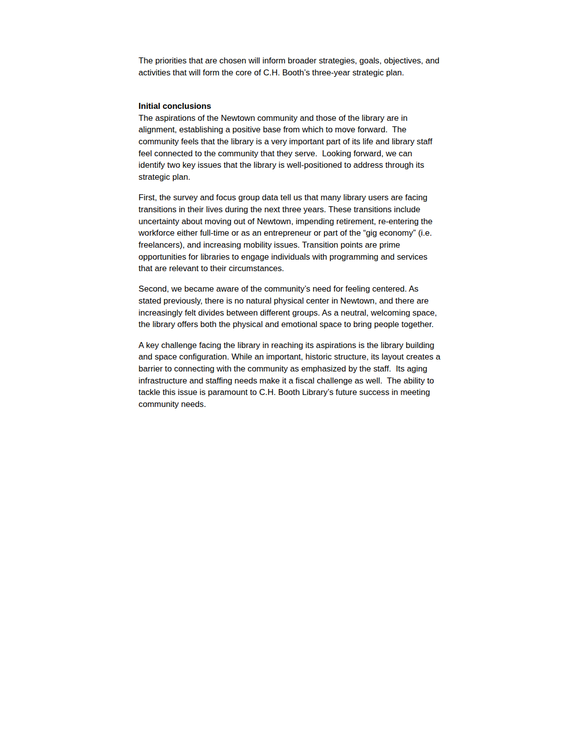The priorities that are chosen will inform broader strategies, goals, objectives, and activities that will form the core of C.H. Booth’s three-year strategic plan.
Initial conclusions
The aspirations of the Newtown community and those of the library are in alignment, establishing a positive base from which to move forward. The community feels that the library is a very important part of its life and library staff feel connected to the community that they serve. Looking forward, we can identify two key issues that the library is well-positioned to address through its strategic plan.
First, the survey and focus group data tell us that many library users are facing transitions in their lives during the next three years. These transitions include uncertainty about moving out of Newtown, impending retirement, re-entering the workforce either full-time or as an entrepreneur or part of the “gig economy” (i.e. freelancers), and increasing mobility issues. Transition points are prime opportunities for libraries to engage individuals with programming and services that are relevant to their circumstances.
Second, we became aware of the community’s need for feeling centered. As stated previously, there is no natural physical center in Newtown, and there are increasingly felt divides between different groups. As a neutral, welcoming space, the library offers both the physical and emotional space to bring people together.
A key challenge facing the library in reaching its aspirations is the library building and space configuration. While an important, historic structure, its layout creates a barrier to connecting with the community as emphasized by the staff. Its aging infrastructure and staffing needs make it a fiscal challenge as well. The ability to tackle this issue is paramount to C.H. Booth Library’s future success in meeting community needs.